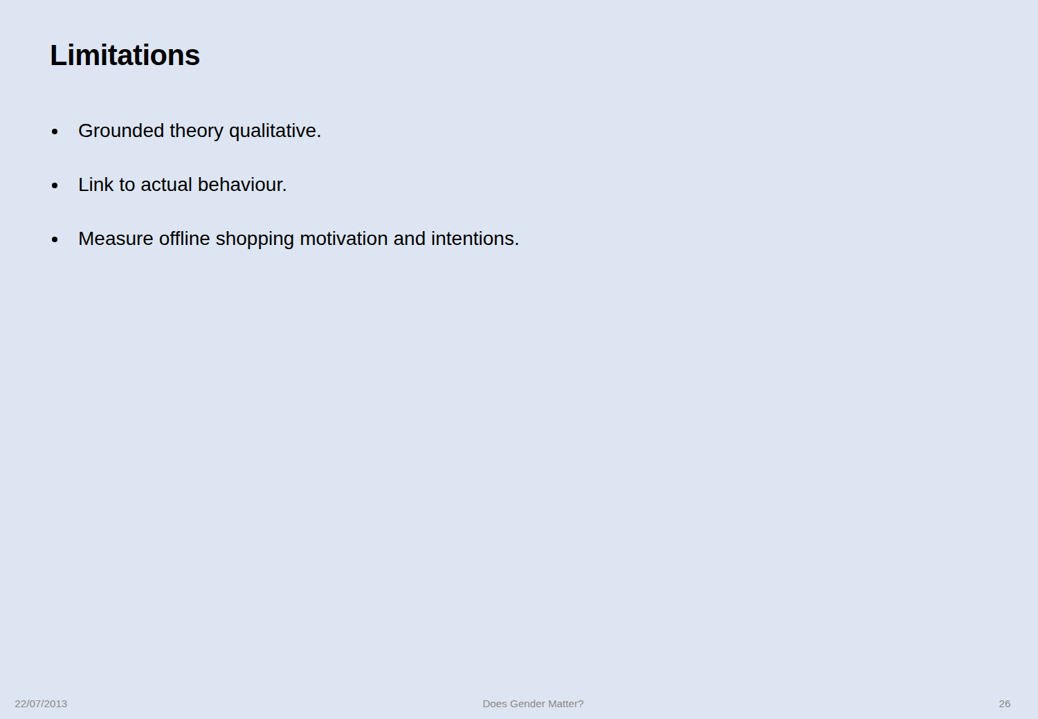Limitations
Grounded theory qualitative.
Link to actual behaviour.
Measure offline shopping motivation and intentions.
22/07/2013 Does Gender Matter? 26